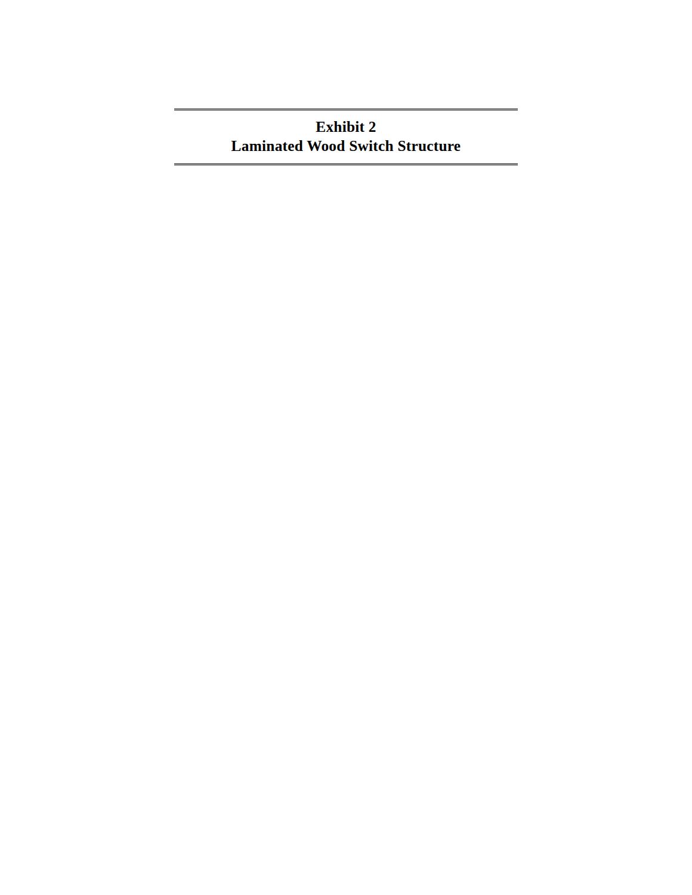Exhibit 2 Laminated Wood Switch Structure